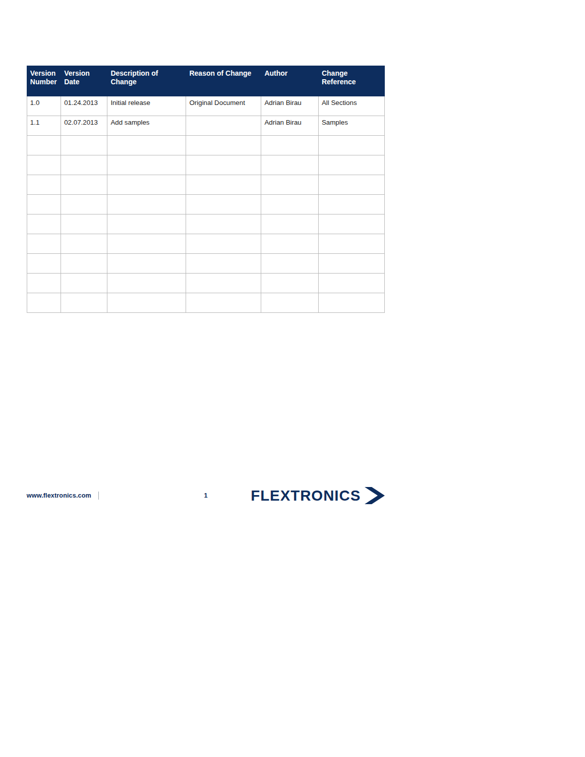| Version Number | Version Date | Description of Change | Reason of Change | Author | Change Reference |
| --- | --- | --- | --- | --- | --- |
| 1.0 | 01.24.2013 | Initial release | Original Document | Adrian Birau | All Sections |
| 1.1 | 02.07.2013 | Add samples | | Adrian Birau | Samples |
www.flextronics.com
1
FLEXTRONICS